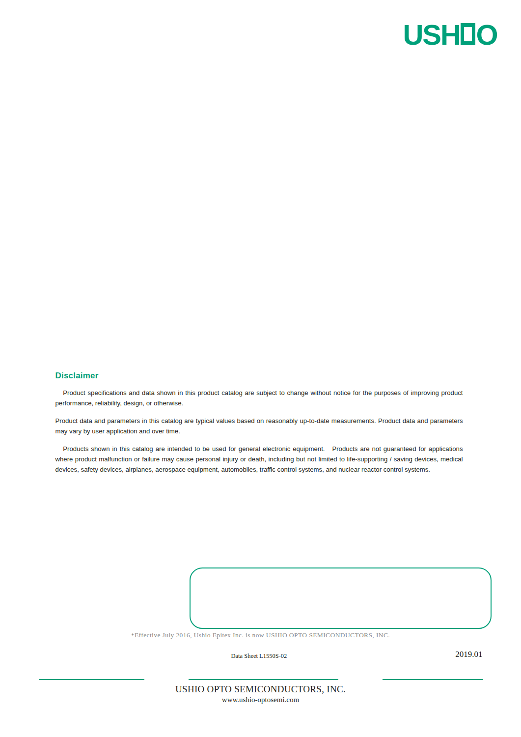USH O
Disclaimer
Product specifications and data shown in this product catalog are subject to change without notice for the purposes of improving product performance, reliability, design, or otherwise.
Product data and parameters in this catalog are typical values based on reasonably up-to-date measurements. Product data and parameters may vary by user application and over time.
Products shown in this catalog are intended to be used for general electronic equipment. Products are not guaranteed for applications where product malfunction or failure may cause personal injury or death, including but not limited to life-supporting / saving devices, medical devices, safety devices, airplanes, aerospace equipment, automobiles, traffic control systems, and nuclear reactor control systems.
*Effective July 2016, Ushio Epitex Inc. is now USHIO OPTO SEMICONDUCTORS, INC.
Data Sheet L1550S-02 2019.01
USHIO OPTO SEMICONDUCTORS, INC.
www.ushio-optosemi.com